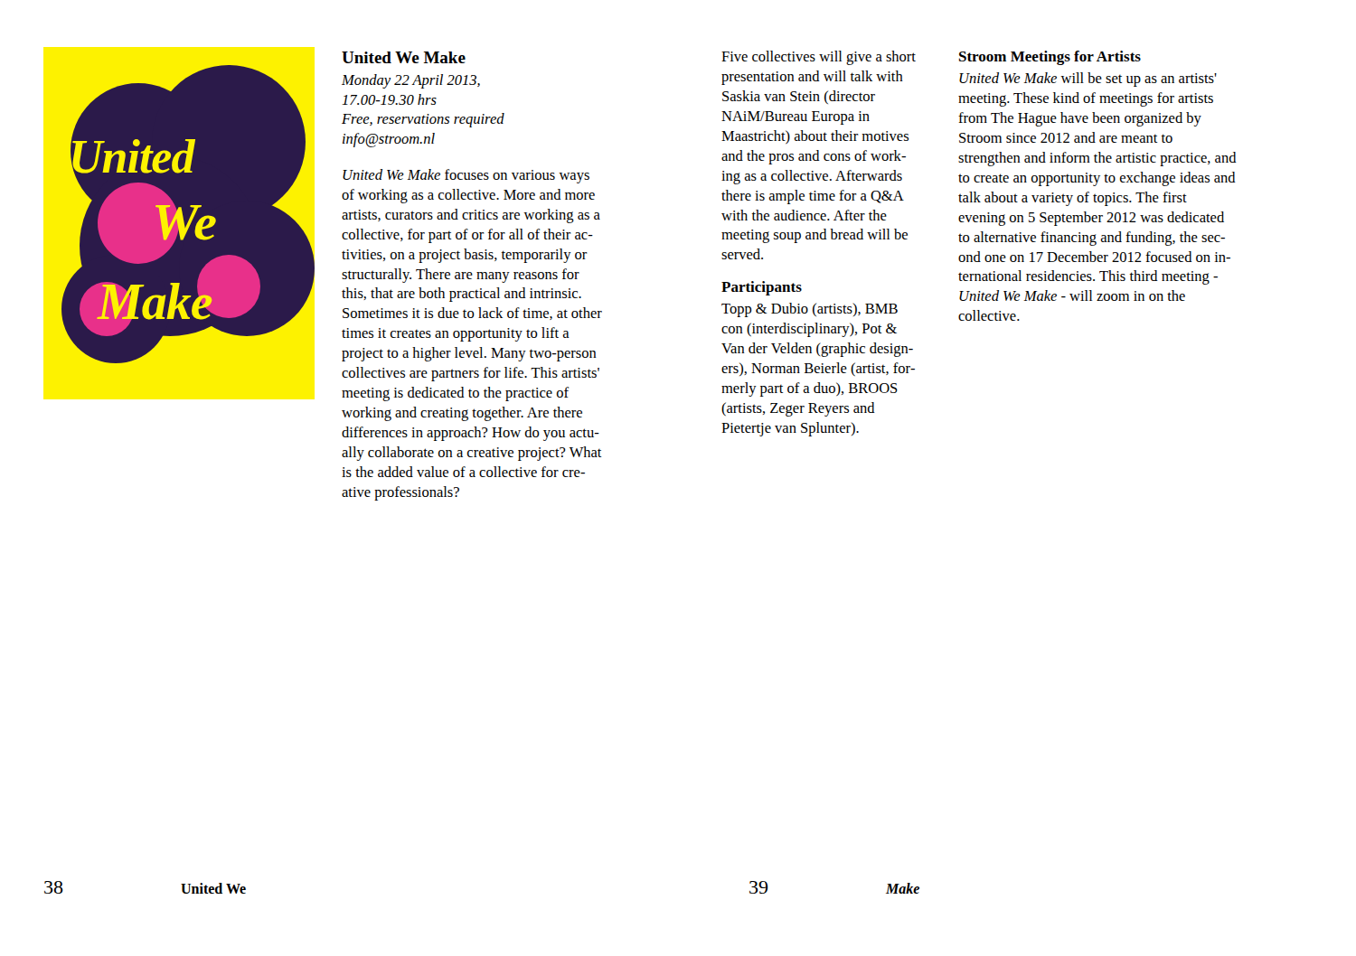United We Make
United We Make
Monday 22 April 2013,
17.00-19.30 hrs
Free, reservations required
info@stroom.nl
United We Make focuses on various ways of working as a collective. More and more artists, curators and critics are working as a collective, for part of or for all of their activities, on a project basis, temporarily or structurally. There are many reasons for this, that are both practical and intrinsic. Sometimes it is due to lack of time, at other times it creates an opportunity to lift a project to a higher level. Many two-person collectives are partners for life. This artists' meeting is dedicated to the practice of working and creating together. Are there differences in approach? How do you actually collaborate on a creative project? What is the added value of a collective for creative professionals?
Five collectives will give a short presentation and will talk with Saskia van Stein (director NAiM/Bureau Europa in Maastricht) about their motives and the pros and cons of working as a collective. Afterwards there is ample time for a Q&A with the audience. After the meeting soup and bread will be served.
Participants
Topp & Dubio (artists), BMB con (interdisciplinary), Pot & Van der Velden (graphic designers), Norman Beierle (artist, formerly part of a duo), BROOS (artists, Zeger Reyers and Pietertje van Splunter).
Stroom Meetings for Artists
United We Make will be set up as an artists' meeting. These kind of meetings for artists from The Hague have been organized by Stroom since 2012 and are meant to strengthen and inform the artistic practice, and to create an opportunity to exchange ideas and talk about a variety of topics. The first evening on 5 September 2012 was dedicated to alternative financing and funding, the second one on 17 December 2012 focused on international residencies. This third meeting - United We Make - will zoom in on the collective.
38
United We
39
Make